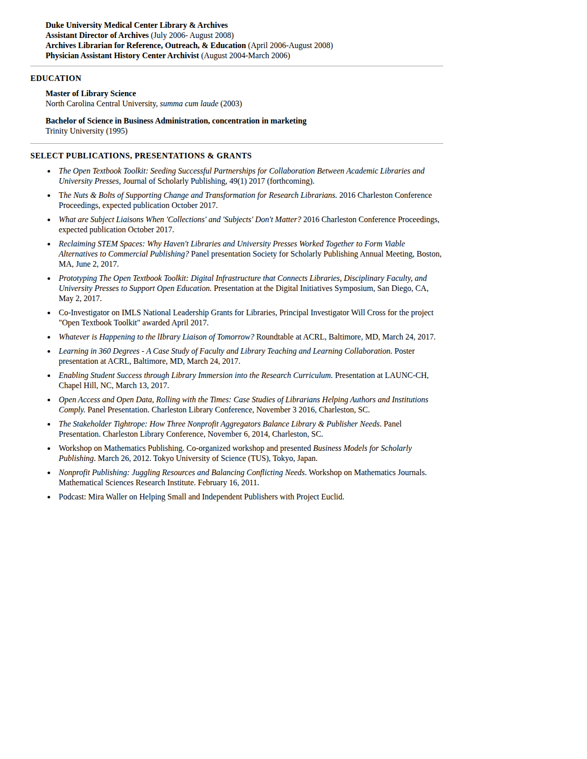Duke University Medical Center Library & Archives
Assistant Director of Archives (July 2006- August 2008)
Archives Librarian for Reference, Outreach, & Education (April 2006-August 2008)
Physician Assistant History Center Archivist (August 2004-March 2006)
EDUCATION
Master of Library Science
North Carolina Central University, summa cum laude (2003)
Bachelor of Science in Business Administration, concentration in marketing
Trinity University (1995)
SELECT PUBLICATIONS, PRESENTATIONS & GRANTS
The Open Textbook Toolkit: Seeding Successful Partnerships for Collaboration Between Academic Libraries and University Presses, Journal of Scholarly Publishing, 49(1) 2017 (forthcoming).
The Nuts & Bolts of Supporting Change and Transformation for Research Librarians. 2016 Charleston Conference Proceedings, expected publication October 2017.
What are Subject Liaisons When 'Collections' and 'Subjects' Don't Matter? 2016 Charleston Conference Proceedings, expected publication October 2017.
Reclaiming STEM Spaces: Why Haven't Libraries and University Presses Worked Together to Form Viable Alternatives to Commercial Publishing? Panel presentation Society for Scholarly Publishing Annual Meeting, Boston, MA, June 2, 2017.
Prototyping The Open Textbook Toolkit: Digital Infrastructure that Connects Libraries, Disciplinary Faculty, and University Presses to Support Open Education. Presentation at the Digital Initiatives Symposium, San Diego, CA, May 2, 2017.
Co-Investigator on IMLS National Leadership Grants for Libraries, Principal Investigator Will Cross for the project "Open Textbook Toolkit" awarded April 2017.
Whatever is Happening to the lIbrary Liaison of Tomorrow? Roundtable at ACRL, Baltimore, MD, March 24, 2017.
Learning in 360 Degrees - A Case Study of Faculty and Library Teaching and Learning Collaboration. Poster presentation at ACRL, Baltimore, MD, March 24, 2017.
Enabling Student Success through Library Immersion into the Research Curriculum. Presentation at LAUNC-CH, Chapel Hill, NC, March 13, 2017.
Open Access and Open Data, Rolling with the Times: Case Studies of Librarians Helping Authors and Institutions Comply. Panel Presentation. Charleston Library Conference, November 3 2016, Charleston, SC.
The Stakeholder Tightrope: How Three Nonprofit Aggregators Balance Library & Publisher Needs. Panel Presentation. Charleston Library Conference, November 6, 2014, Charleston, SC.
Workshop on Mathematics Publishing. Co-organized workshop and presented Business Models for Scholarly Publishing. March 26, 2012. Tokyo University of Science (TUS), Tokyo, Japan.
Nonprofit Publishing: Juggling Resources and Balancing Conflicting Needs. Workshop on Mathematics Journals. Mathematical Sciences Research Institute. February 16, 2011.
Podcast: Mira Waller on Helping Small and Independent Publishers with Project Euclid.